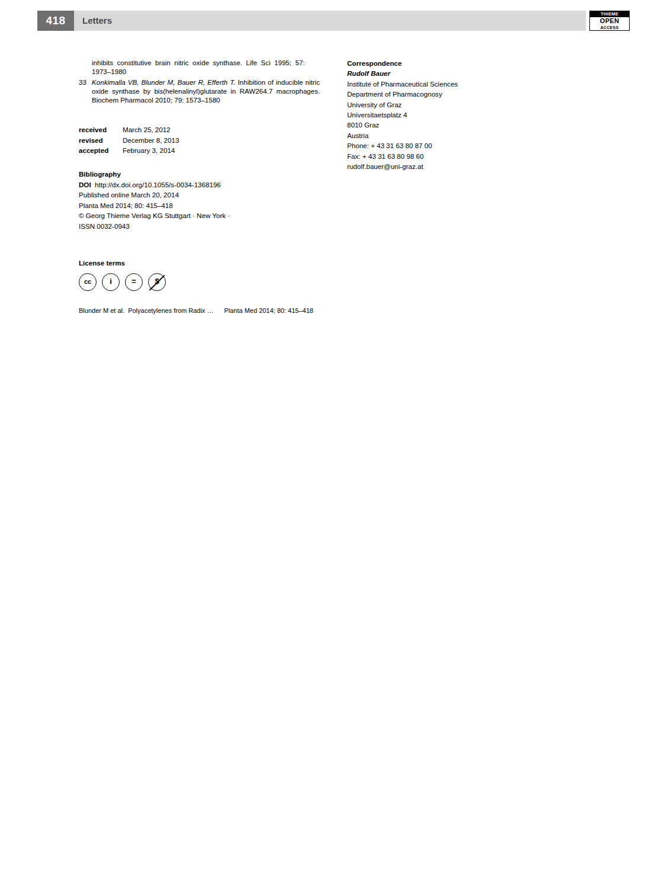418
Letters
THIEME
OPEN
ACCESS
inhibits constitutive brain nitric oxide synthase. Life Sci 1995; 57:
1973–1980
33 Konkimalla VB, Blunder M, Bauer R, Efferth T. Inhibition of inducible nitric oxide synthase by bis(helenalinyl)glutarate in RAW264.7 macrophages. Biochem Pharmacol 2010; 79: 1573–1580
| received | March 25, 2012 |
| revised | December 8, 2013 |
| accepted | February 3, 2014 |
Bibliography
DOI http://dx.doi.org/10.1055/s-0034-1368196
Published online March 20, 2014
Planta Med 2014; 80: 415–418
© Georg Thieme Verlag KG Stuttgart · New York ·
ISSN 0032-0943
License terms
cc
i
=
$
Correspondence
Rudolf Bauer
Institute of Pharmaceutical Sciences
Department of Pharmacognosy
University of Graz
Universitaetsplatz 4
8010 Graz
Austria
Phone: + 43 31 63 80 87 00
Fax: + 43 31 63 80 98 60
rudolf.bauer@uni-graz.at
Blunder M et al. Polyacetylenes from Radix … Planta Med 2014; 80: 415–418